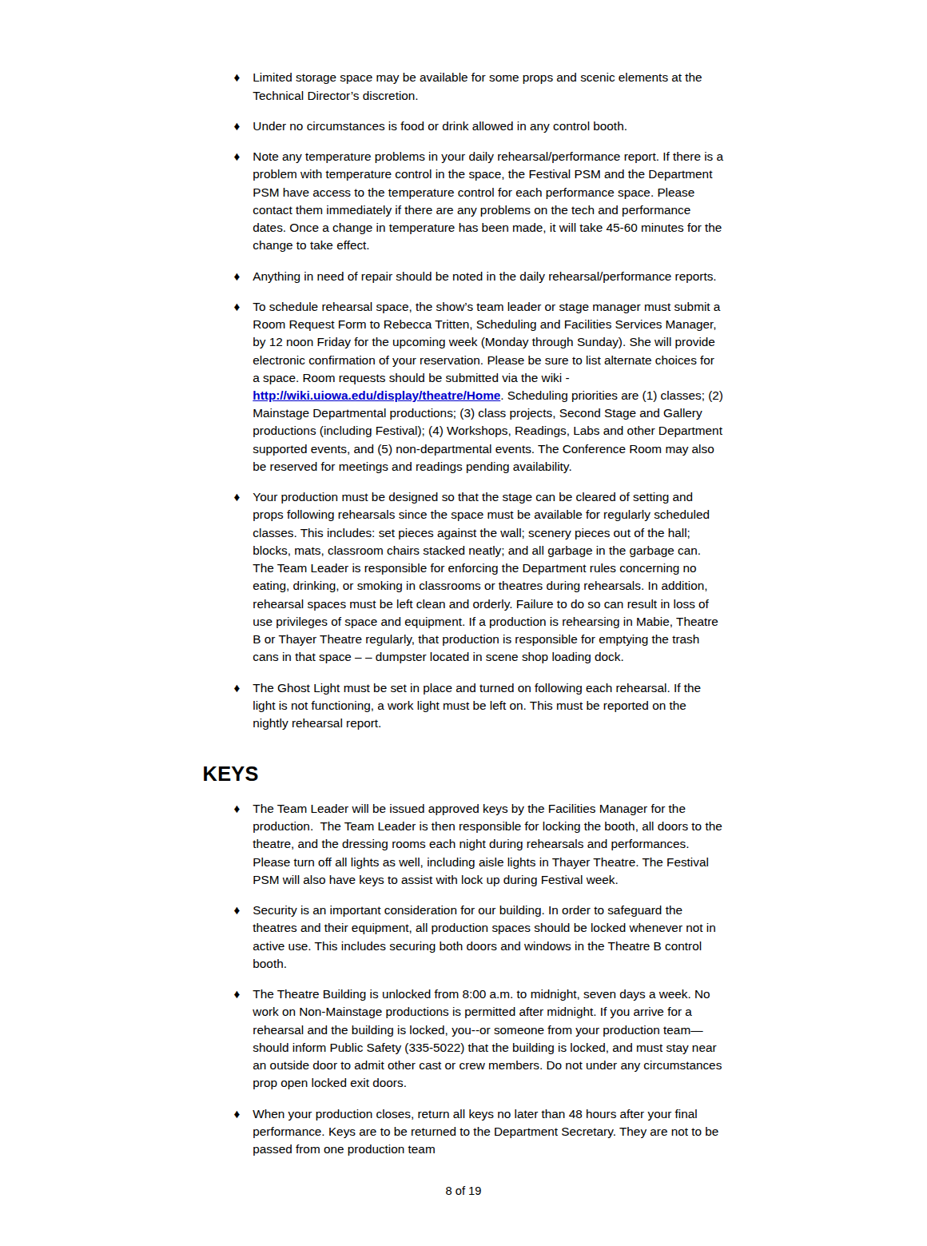Limited storage space may be available for some props and scenic elements at the Technical Director’s discretion.
Under no circumstances is food or drink allowed in any control booth.
Note any temperature problems in your daily rehearsal/performance report. If there is a problem with temperature control in the space, the Festival PSM and the Department PSM have access to the temperature control for each performance space. Please contact them immediately if there are any problems on the tech and performance dates. Once a change in temperature has been made, it will take 45-60 minutes for the change to take effect.
Anything in need of repair should be noted in the daily rehearsal/performance reports.
To schedule rehearsal space, the show’s team leader or stage manager must submit a Room Request Form to Rebecca Tritten, Scheduling and Facilities Services Manager, by 12 noon Friday for the upcoming week (Monday through Sunday). She will provide electronic confirmation of your reservation. Please be sure to list alternate choices for a space. Room requests should be submitted via the wiki - http://wiki.uiowa.edu/display/theatre/Home. Scheduling priorities are (1) classes; (2) Mainstage Departmental productions; (3) class projects, Second Stage and Gallery productions (including Festival); (4) Workshops, Readings, Labs and other Department supported events, and (5) non-departmental events. The Conference Room may also be reserved for meetings and readings pending availability.
Your production must be designed so that the stage can be cleared of setting and props following rehearsals since the space must be available for regularly scheduled classes. This includes: set pieces against the wall; scenery pieces out of the hall; blocks, mats, classroom chairs stacked neatly; and all garbage in the garbage can. The Team Leader is responsible for enforcing the Department rules concerning no eating, drinking, or smoking in classrooms or theatres during rehearsals. In addition, rehearsal spaces must be left clean and orderly. Failure to do so can result in loss of use privileges of space and equipment. If a production is rehearsing in Mabie, Theatre B or Thayer Theatre regularly, that production is responsible for emptying the trash cans in that space – – dumpster located in scene shop loading dock.
The Ghost Light must be set in place and turned on following each rehearsal. If the light is not functioning, a work light must be left on. This must be reported on the nightly rehearsal report.
KEYS
The Team Leader will be issued approved keys by the Facilities Manager for the production. The Team Leader is then responsible for locking the booth, all doors to the theatre, and the dressing rooms each night during rehearsals and performances. Please turn off all lights as well, including aisle lights in Thayer Theatre. The Festival PSM will also have keys to assist with lock up during Festival week.
Security is an important consideration for our building. In order to safeguard the theatres and their equipment, all production spaces should be locked whenever not in active use. This includes securing both doors and windows in the Theatre B control booth.
The Theatre Building is unlocked from 8:00 a.m. to midnight, seven days a week. No work on Non-Mainstage productions is permitted after midnight. If you arrive for a rehearsal and the building is locked, you--or someone from your production team—should inform Public Safety (335-5022) that the building is locked, and must stay near an outside door to admit other cast or crew members. Do not under any circumstances prop open locked exit doors.
When your production closes, return all keys no later than 48 hours after your final performance. Keys are to be returned to the Department Secretary. They are not to be passed from one production team
8 of 19